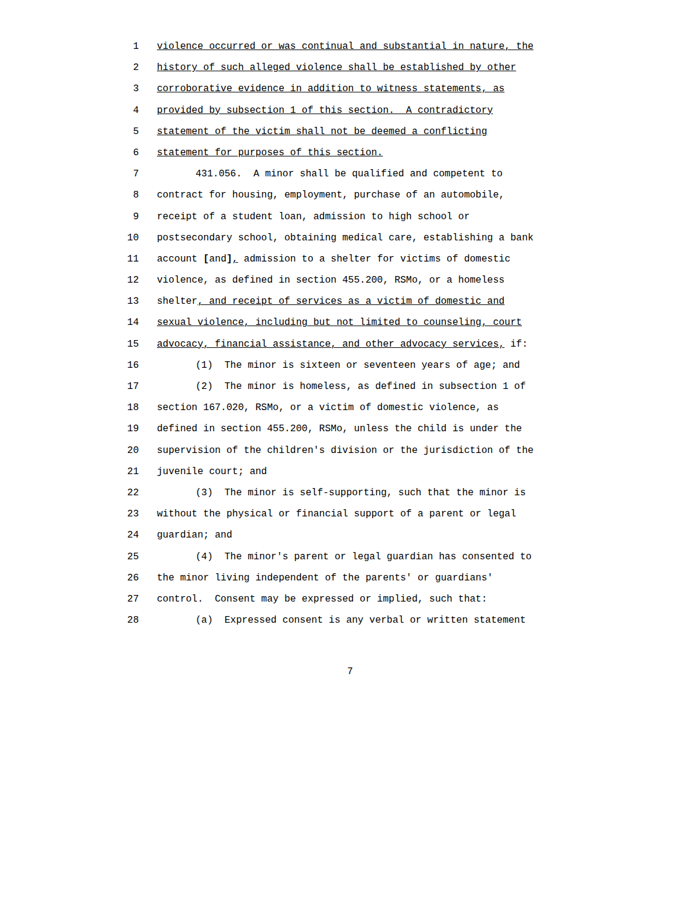violence occurred or was continual and substantial in nature, the
history of such alleged violence shall be established by other
corroborative evidence in addition to witness statements, as
provided by subsection 1 of this section. A contradictory
statement of the victim shall not be deemed a conflicting
statement for purposes of this section.
431.056. A minor shall be qualified and competent to
contract for housing, employment, purchase of an automobile,
receipt of a student loan, admission to high school or
postsecondary school, obtaining medical care, establishing a bank
account [and], admission to a shelter for victims of domestic
violence, as defined in section 455.200, RSMo, or a homeless
shelter, and receipt of services as a victim of domestic and
sexual violence, including but not limited to counseling, court
advocacy, financial assistance, and other advocacy services, if:
(1) The minor is sixteen or seventeen years of age; and
(2) The minor is homeless, as defined in subsection 1 of
section 167.020, RSMo, or a victim of domestic violence, as
defined in section 455.200, RSMo, unless the child is under the
supervision of the children's division or the jurisdiction of the
juvenile court; and
(3) The minor is self-supporting, such that the minor is
without the physical or financial support of a parent or legal
guardian; and
(4) The minor's parent or legal guardian has consented to
the minor living independent of the parents' or guardians'
control. Consent may be expressed or implied, such that:
(a) Expressed consent is any verbal or written statement
7